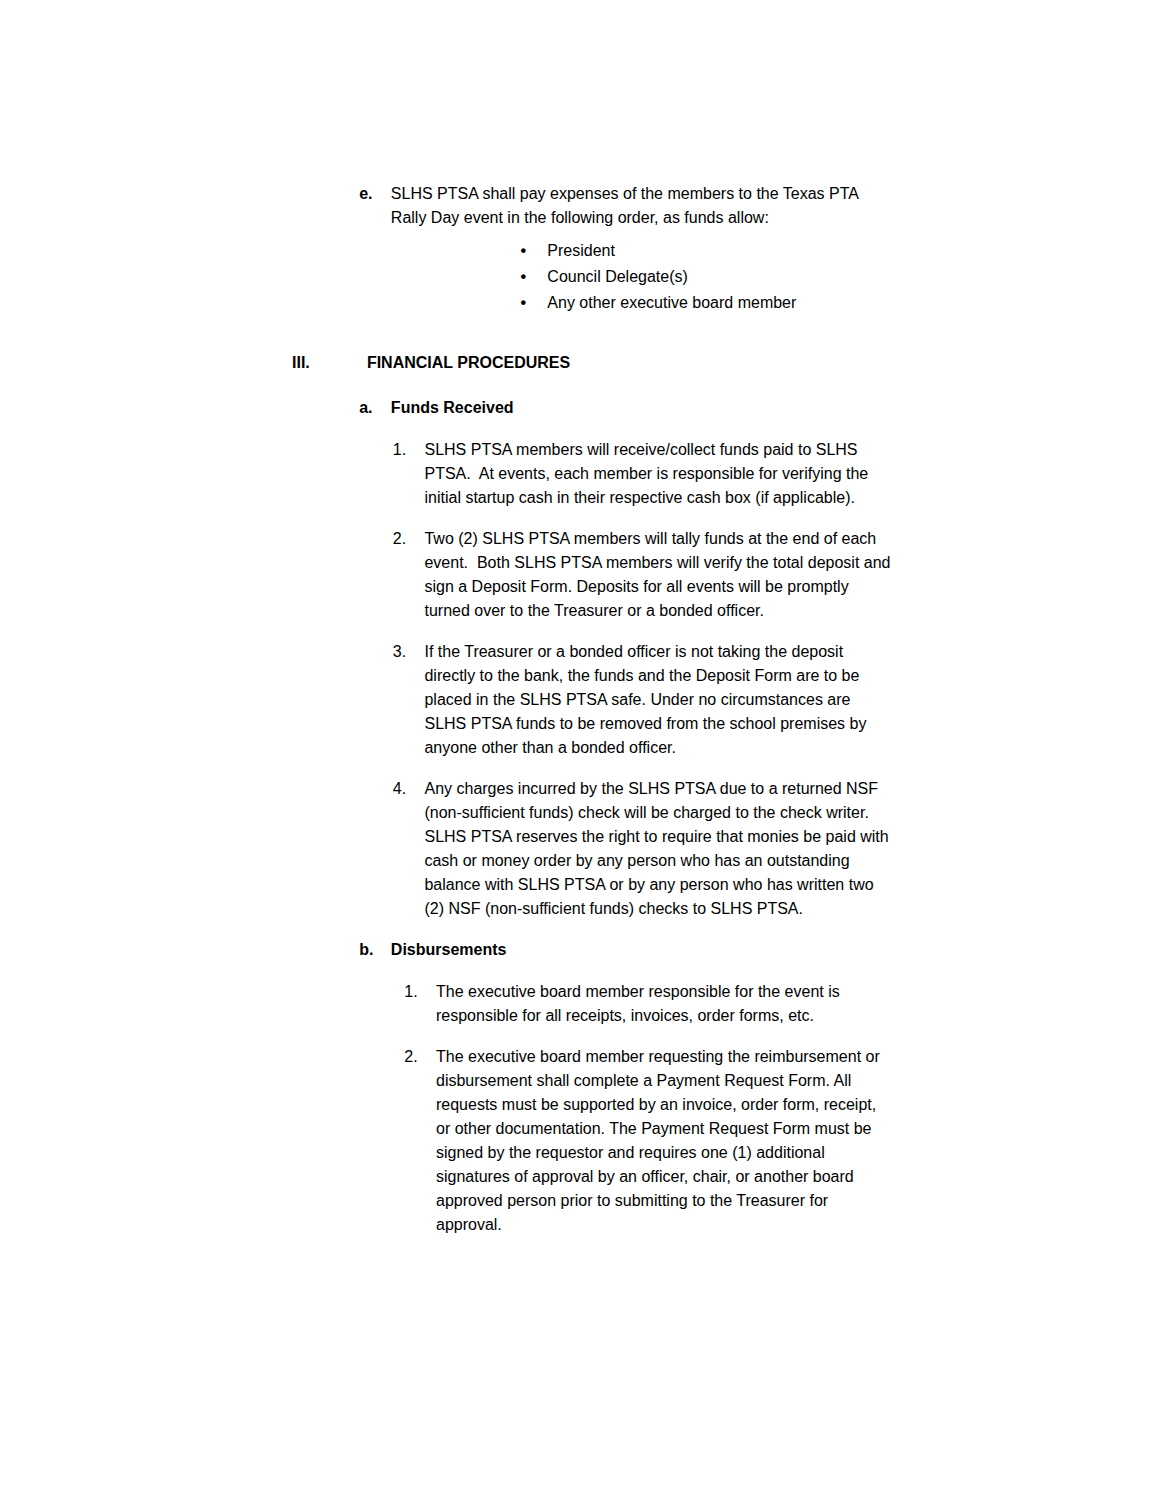e.
SLHS PTSA shall pay expenses of the members to the Texas PTA Rally Day event in the following order, as funds allow:
• President
• Council Delegate(s)
• Any other executive board member
III.
FINANCIAL PROCEDURES
a.
Funds Received
1.
SLHS PTSA members will receive/collect funds paid to SLHS PTSA. At events, each member is responsible for verifying the initial startup cash in their respective cash box (if applicable).
2.
Two (2) SLHS PTSA members will tally funds at the end of each event. Both SLHS PTSA members will verify the total deposit and sign a Deposit Form. Deposits for all events will be promptly turned over to the Treasurer or a bonded officer.
3.
If the Treasurer or a bonded officer is not taking the deposit directly to the bank, the funds and the Deposit Form are to be placed in the SLHS PTSA safe. Under no circumstances are SLHS PTSA funds to be removed from the school premises by anyone other than a bonded officer.
4.
Any charges incurred by the SLHS PTSA due to a returned NSF (non-sufficient funds) check will be charged to the check writer. SLHS PTSA reserves the right to require that monies be paid with cash or money order by any person who has an outstanding balance with SLHS PTSA or by any person who has written two (2) NSF (non-sufficient funds) checks to SLHS PTSA.
b.
Disbursements
1.
The executive board member responsible for the event is responsible for all receipts, invoices, order forms, etc.
2.
The executive board member requesting the reimbursement or disbursement shall complete a Payment Request Form. All requests must be supported by an invoice, order form, receipt, or other documentation. The Payment Request Form must be signed by the requestor and requires one (1) additional signatures of approval by an officer, chair, or another board approved person prior to submitting to the Treasurer for approval.